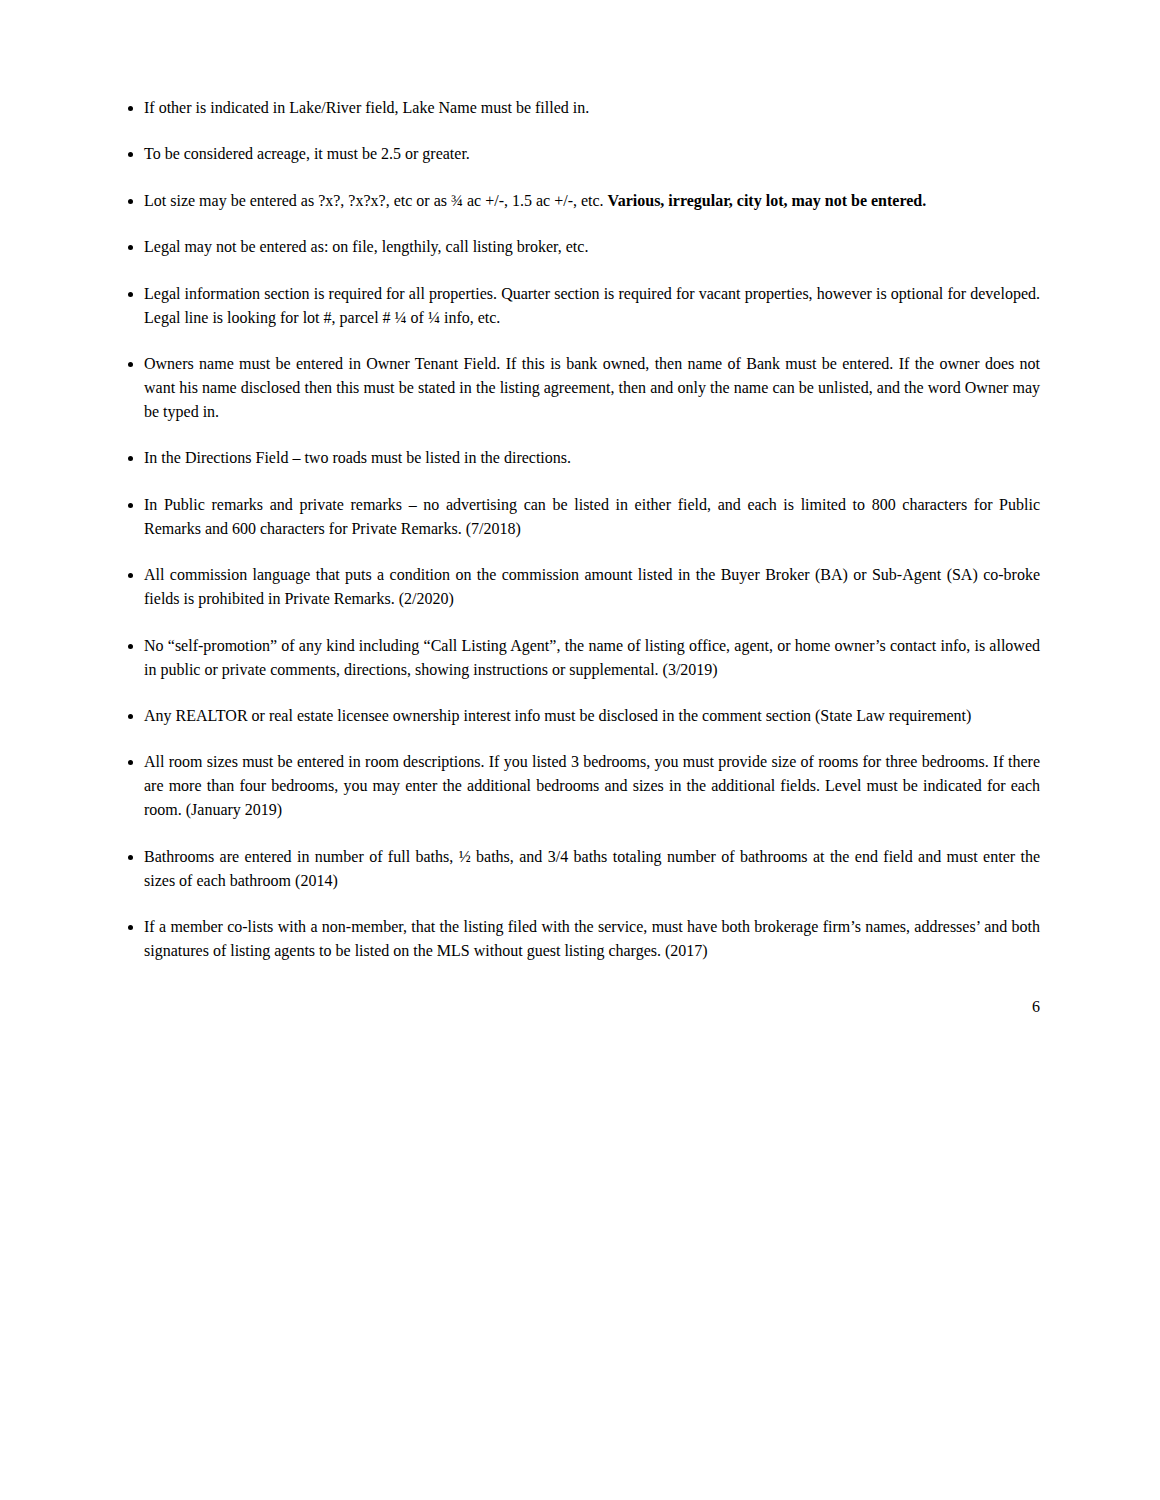If other is indicated in Lake/River field, Lake Name must be filled in.
To be considered acreage, it must be 2.5 or greater.
Lot size may be entered as ?x?, ?x?x?, etc or as ¾ ac +/-, 1.5 ac +/-, etc. Various, irregular, city lot, may not be entered.
Legal may not be entered as: on file, lengthily, call listing broker, etc.
Legal information section is required for all properties. Quarter section is required for vacant properties, however is optional for developed. Legal line is looking for lot #, parcel # ¼ of ¼ info, etc.
Owners name must be entered in Owner Tenant Field. If this is bank owned, then name of Bank must be entered. If the owner does not want his name disclosed then this must be stated in the listing agreement, then and only the name can be unlisted, and the word Owner may be typed in.
In the Directions Field – two roads must be listed in the directions.
In Public remarks and private remarks – no advertising can be listed in either field, and each is limited to 800 characters for Public Remarks and 600 characters for Private Remarks. (7/2018)
All commission language that puts a condition on the commission amount listed in the Buyer Broker (BA) or Sub-Agent (SA) co-broke fields is prohibited in Private Remarks. (2/2020)
No “self-promotion” of any kind including “Call Listing Agent”, the name of listing office, agent, or home owner’s contact info, is allowed in public or private comments, directions, showing instructions or supplemental. (3/2019)
Any REALTOR or real estate licensee ownership interest info must be disclosed in the comment section (State Law requirement)
All room sizes must be entered in room descriptions. If you listed 3 bedrooms, you must provide size of rooms for three bedrooms. If there are more than four bedrooms, you may enter the additional bedrooms and sizes in the additional fields. Level must be indicated for each room. (January 2019)
Bathrooms are entered in number of full baths, ½ baths, and 3/4 baths totaling number of bathrooms at the end field and must enter the sizes of each bathroom (2014)
If a member co-lists with a non-member, that the listing filed with the service, must have both brokerage firm’s names, addresses’ and both signatures of listing agents to be listed on the MLS without guest listing charges. (2017)
6